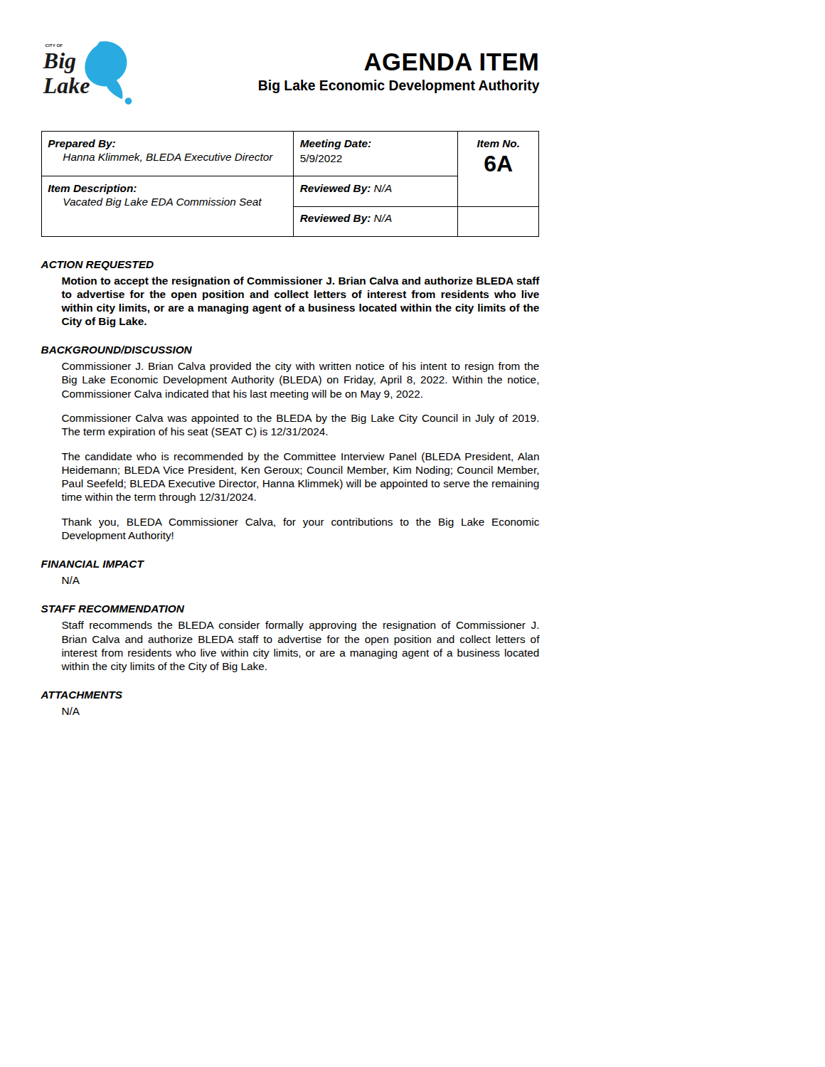CITY OF Big Lake
AGENDA ITEM
Big Lake Economic Development Authority
| Prepared By: Hanna Klimmek, BLEDA Executive Director | Meeting Date: 5/9/2022 | Item No. 6A |
| Item Description: Vacated Big Lake EDA Commission Seat | Reviewed By: N/A |
| Reviewed By: N/A | |
Action Requested
Motion to accept the resignation of Commissioner J. Brian Calva and authorize BLEDA staff to advertise for the open position and collect letters of interest from residents who live within city limits, or are a managing agent of a business located within the city limits of the City of Big Lake.
Background/Discussion
Commissioner J. Brian Calva provided the city with written notice of his intent to resign from the Big Lake Economic Development Authority (BLEDA) on Friday, April 8, 2022. Within the notice, Commissioner Calva indicated that his last meeting will be on May 9, 2022.
Commissioner Calva was appointed to the BLEDA by the Big Lake City Council in July of 2019. The term expiration of his seat (SEAT C) is 12/31/2024.
The candidate who is recommended by the Committee Interview Panel (BLEDA President, Alan Heidemann; BLEDA Vice President, Ken Geroux; Council Member, Kim Noding; Council Member, Paul Seefeld; BLEDA Executive Director, Hanna Klimmek) will be appointed to serve the remaining time within the term through 12/31/2024.
Thank you, BLEDA Commissioner Calva, for your contributions to the Big Lake Economic Development Authority!
Financial Impact
N/A
Staff Recommendation
Staff recommends the BLEDA consider formally approving the resignation of Commissioner J. Brian Calva and authorize BLEDA staff to advertise for the open position and collect letters of interest from residents who live within city limits, or are a managing agent of a business located within the city limits of the City of Big Lake.
Attachments
N/A